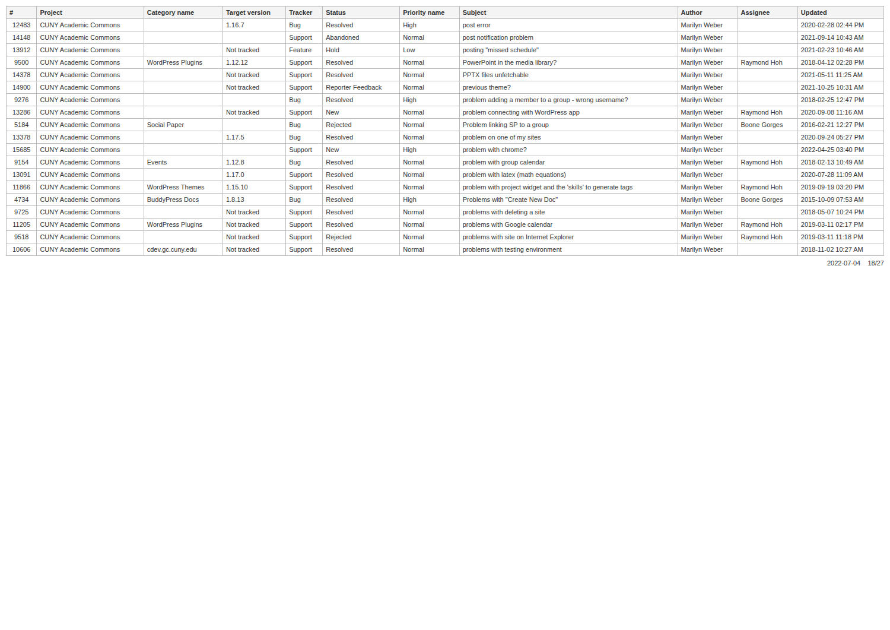| # | Project | Category name | Target version | Tracker | Status | Priority name | Subject | Author | Assignee | Updated |
| --- | --- | --- | --- | --- | --- | --- | --- | --- | --- | --- |
| 12483 | CUNY Academic Commons | | 1.16.7 | Bug | Resolved | High | post error | Marilyn Weber | | 2020-02-28 02:44 PM |
| 14148 | CUNY Academic Commons | | | Support | Abandoned | Normal | post notification problem | Marilyn Weber | | 2021-09-14 10:43 AM |
| 13912 | CUNY Academic Commons | | Not tracked | Feature | Hold | Low | posting "missed schedule" | Marilyn Weber | | 2021-02-23 10:46 AM |
| 9500 | CUNY Academic Commons | WordPress Plugins | 1.12.12 | Support | Resolved | Normal | PowerPoint in the media library? | Marilyn Weber | Raymond Hoh | 2018-04-12 02:28 PM |
| 14378 | CUNY Academic Commons | | Not tracked | Support | Resolved | Normal | PPTX files unfetchable | Marilyn Weber | | 2021-05-11 11:25 AM |
| 14900 | CUNY Academic Commons | | Not tracked | Support | Reporter Feedback | Normal | previous theme? | Marilyn Weber | | 2021-10-25 10:31 AM |
| 9276 | CUNY Academic Commons | | | Bug | Resolved | High | problem adding a member to a group - wrong username? | Marilyn Weber | | 2018-02-25 12:47 PM |
| 13286 | CUNY Academic Commons | | Not tracked | Support | New | Normal | problem connecting with WordPress app | Marilyn Weber | Raymond Hoh | 2020-09-08 11:16 AM |
| 5184 | CUNY Academic Commons | Social Paper | | Bug | Rejected | Normal | Problem linking SP to a group | Marilyn Weber | Boone Gorges | 2016-02-21 12:27 PM |
| 13378 | CUNY Academic Commons | | 1.17.5 | Bug | Resolved | Normal | problem on one of my sites | Marilyn Weber | | 2020-09-24 05:27 PM |
| 15685 | CUNY Academic Commons | | | Support | New | High | problem with chrome? | Marilyn Weber | | 2022-04-25 03:40 PM |
| 9154 | CUNY Academic Commons | Events | 1.12.8 | Bug | Resolved | Normal | problem with group calendar | Marilyn Weber | Raymond Hoh | 2018-02-13 10:49 AM |
| 13091 | CUNY Academic Commons | | 1.17.0 | Support | Resolved | Normal | problem with latex (math equations) | Marilyn Weber | | 2020-07-28 11:09 AM |
| 11866 | CUNY Academic Commons | WordPress Themes | 1.15.10 | Support | Resolved | Normal | problem with project widget and the 'skills' to generate tags | Marilyn Weber | Raymond Hoh | 2019-09-19 03:20 PM |
| 4734 | CUNY Academic Commons | BuddyPress Docs | 1.8.13 | Bug | Resolved | High | Problems with "Create New Doc" | Marilyn Weber | Boone Gorges | 2015-10-09 07:53 AM |
| 9725 | CUNY Academic Commons | | Not tracked | Support | Resolved | Normal | problems with deleting a site | Marilyn Weber | | 2018-05-07 10:24 PM |
| 11205 | CUNY Academic Commons | WordPress Plugins | Not tracked | Support | Resolved | Normal | problems with Google calendar | Marilyn Weber | Raymond Hoh | 2019-03-11 02:17 PM |
| 9518 | CUNY Academic Commons | | Not tracked | Support | Rejected | Normal | problems with site on Internet Explorer | Marilyn Weber | Raymond Hoh | 2019-03-11 11:18 PM |
| 10606 | CUNY Academic Commons | cdev.gc.cuny.edu | Not tracked | Support | Resolved | Normal | problems with testing environment | Marilyn Weber | | 2018-11-02 10:27 AM |
2022-07-04 18/27